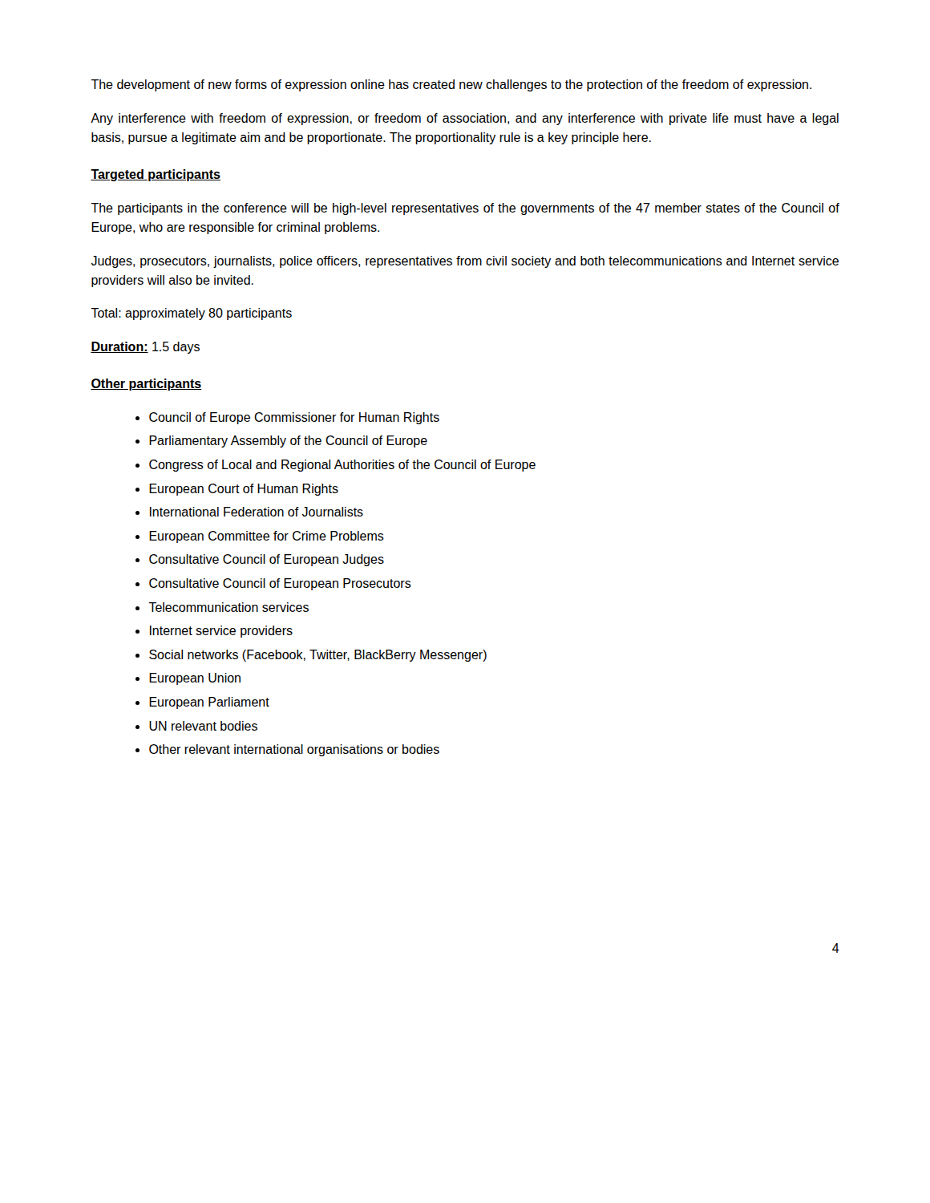The development of new forms of expression online has created new challenges to the protection of the freedom of expression.
Any interference with freedom of expression, or freedom of association, and any interference with private life must have a legal basis, pursue a legitimate aim and be proportionate. The proportionality rule is a key principle here.
Targeted participants
The participants in the conference will be high-level representatives of the governments of the 47 member states of the Council of Europe, who are responsible for criminal problems.
Judges, prosecutors, journalists, police officers, representatives from civil society and both telecommunications and Internet service providers will also be invited.
Total: approximately 80 participants
Duration: 1.5 days
Other participants
Council of Europe Commissioner for Human Rights
Parliamentary Assembly of the Council of Europe
Congress of Local and Regional Authorities of the Council of Europe
European Court of Human Rights
International Federation of Journalists
European Committee for Crime Problems
Consultative Council of European Judges
Consultative Council of European Prosecutors
Telecommunication services
Internet service providers
Social networks (Facebook, Twitter, BlackBerry Messenger)
European Union
European Parliament
UN relevant bodies
Other relevant international organisations or bodies
4